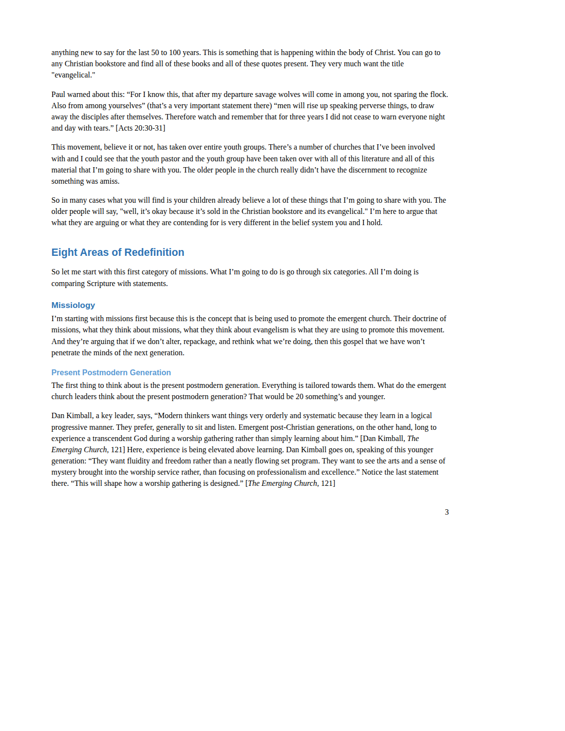anything new to say for the last 50 to 100 years. This is something that is happening within the body of Christ. You can go to any Christian bookstore and find all of these books and all of these quotes present. They very much want the title "evangelical."
Paul warned about this: “For I know this, that after my departure savage wolves will come in among you, not sparing the flock. Also from among yourselves” (that’s a very important statement there) “men will rise up speaking perverse things, to draw away the disciples after themselves. Therefore watch and remember that for three years I did not cease to warn everyone night and day with tears.” [Acts 20:30-31]
This movement, believe it or not, has taken over entire youth groups. There’s a number of churches that I’ve been involved with and I could see that the youth pastor and the youth group have been taken over with all of this literature and all of this material that I’m going to share with you. The older people in the church really didn’t have the discernment to recognize something was amiss.
So in many cases what you will find is your children already believe a lot of these things that I’m going to share with you. The older people will say, "well, it’s okay because it’s sold in the Christian bookstore and its evangelical." I’m here to argue that what they are arguing or what they are contending for is very different in the belief system you and I hold.
Eight Areas of Redefinition
So let me start with this first category of missions. What I’m going to do is go through six categories. All I’m doing is comparing Scripture with statements.
Missiology
I’m starting with missions first because this is the concept that is being used to promote the emergent church. Their doctrine of missions, what they think about missions, what they think about evangelism is what they are using to promote this movement. And they’re arguing that if we don’t alter, repackage, and rethink what we’re doing, then this gospel that we have won’t penetrate the minds of the next generation.
Present Postmodern Generation
The first thing to think about is the present postmodern generation. Everything is tailored towards them. What do the emergent church leaders think about the present postmodern generation? That would be 20 something’s and younger.
Dan Kimball, a key leader, says, “Modern thinkers want things very orderly and systematic because they learn in a logical progressive manner. They prefer, generally to sit and listen. Emergent post-Christian generations, on the other hand, long to experience a transcendent God during a worship gathering rather than simply learning about him.” [Dan Kimball, The Emerging Church, 121] Here, experience is being elevated above learning. Dan Kimball goes on, speaking of this younger generation: “They want fluidity and freedom rather than a neatly flowing set program. They want to see the arts and a sense of mystery brought into the worship service rather, than focusing on professionalism and excellence.” Notice the last statement there. “This will shape how a worship gathering is designed.” [The Emerging Church, 121]
3